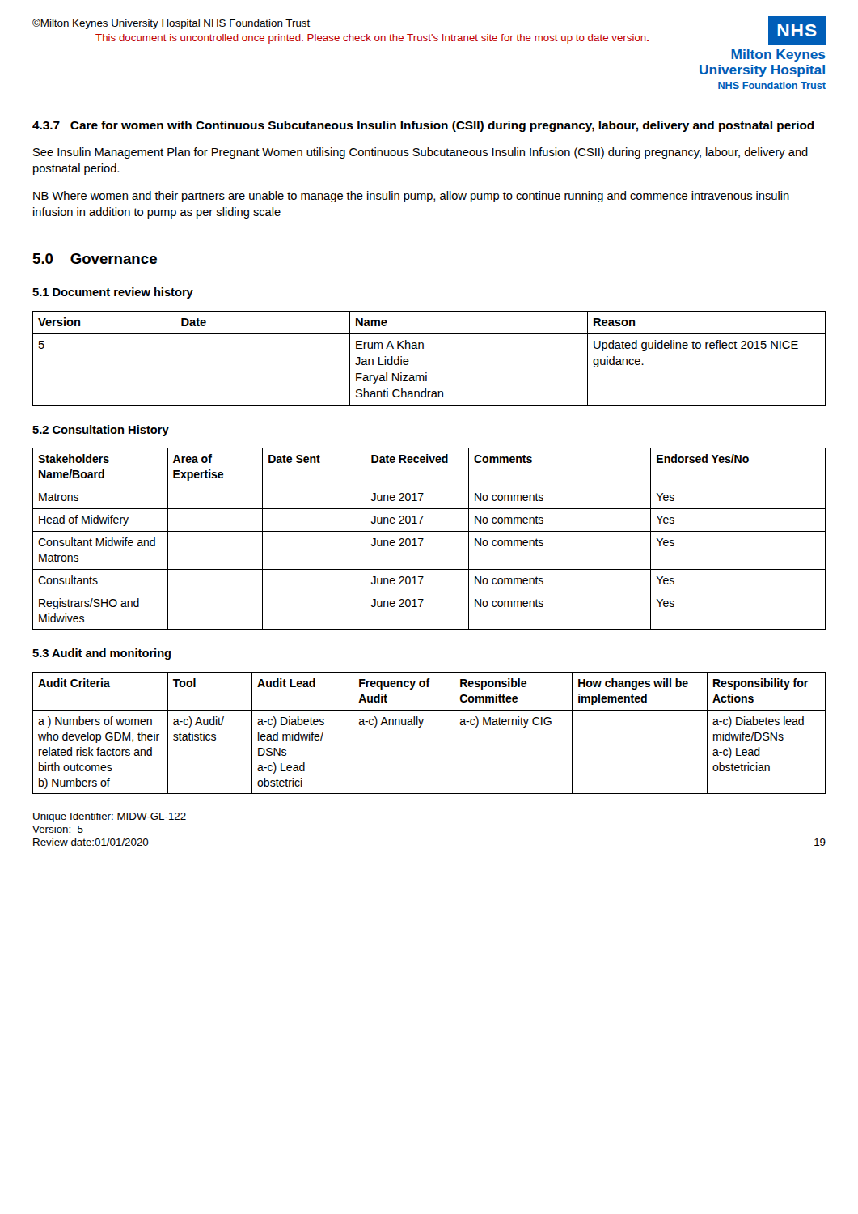©Milton Keynes University Hospital NHS Foundation Trust
This document is uncontrolled once printed. Please check on the Trust's Intranet site for the most up to date version.
NHS
Milton Keynes
University Hospital
NHS Foundation Trust
4.3.7 Care for women with Continuous Subcutaneous Insulin Infusion (CSII) during pregnancy, labour, delivery and postnatal period
See Insulin Management Plan for Pregnant Women utilising Continuous Subcutaneous Insulin Infusion (CSII) during pregnancy, labour, delivery and postnatal period.
NB Where women and their partners are unable to manage the insulin pump, allow pump to continue running and commence intravenous insulin infusion in addition to pump as per sliding scale
5.0 Governance
5.1 Document review history
| Version | Date | Name | Reason |
| --- | --- | --- | --- |
| 5 | | Erum A Khan Jan Liddie Faryal Nizami Shanti Chandran | Updated guideline to reflect 2015 NICE guidance. |
5.2 Consultation History
| Stakeholders Name/Board | Area of Expertise | Date Sent | Date Received | Comments | Endorsed Yes/No |
| --- | --- | --- | --- | --- | --- |
| Matrons | | | June 2017 | No comments | Yes |
| Head of Midwifery | | | June 2017 | No comments | Yes |
| Consultant Midwife and Matrons | | | June 2017 | No comments | Yes |
| Consultants | | | June 2017 | No comments | Yes |
| Registrars/SHO and Midwives | | | June 2017 | No comments | Yes |
5.3 Audit and monitoring
| Audit Criteria | Tool | Audit Lead | Frequency of Audit | Responsible Committee | How changes will be implemented | Responsibility for Actions |
| --- | --- | --- | --- | --- | --- | --- |
| a ) Numbers of women who develop GDM, their related risk factors and birth outcomes b) Numbers of | a-c) Audit/ statistics | a-c) Diabetes lead midwife/ DSNs a-c) Lead obstetrici | a-c) Annually | a-c) Maternity CIG | | a-c) Diabetes lead midwife/DSNs a-c) Lead obstetrician |
Unique Identifier: MIDW-GL-122
Version: 5
Review date:01/01/2020
19